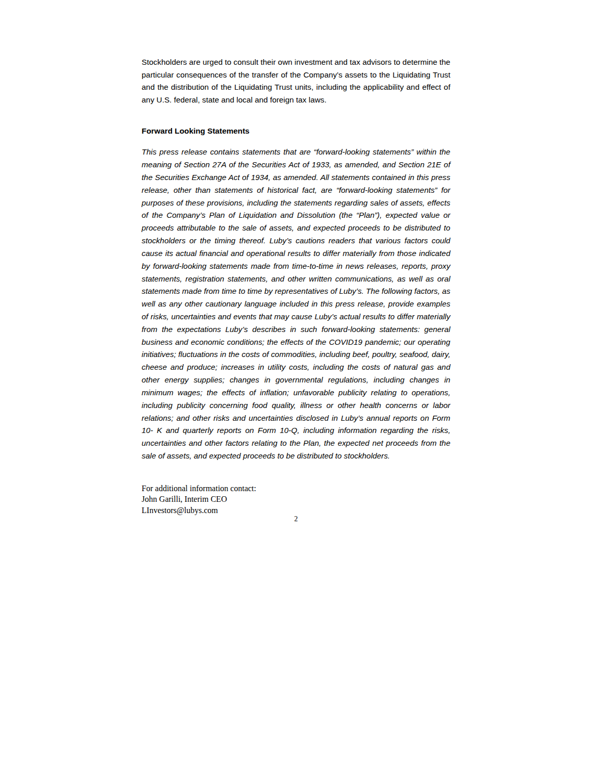Stockholders are urged to consult their own investment and tax advisors to determine the particular consequences of the transfer of the Company’s assets to the Liquidating Trust and the distribution of the Liquidating Trust units, including the applicability and effect of any U.S. federal, state and local and foreign tax laws.
Forward Looking Statements
This press release contains statements that are “forward-looking statements” within the meaning of Section 27A of the Securities Act of 1933, as amended, and Section 21E of the Securities Exchange Act of 1934, as amended. All statements contained in this press release, other than statements of historical fact, are “forward-looking statements” for purposes of these provisions, including the statements regarding sales of assets, effects of the Company’s Plan of Liquidation and Dissolution (the “Plan”), expected value or proceeds attributable to the sale of assets, and expected proceeds to be distributed to stockholders or the timing thereof. Luby’s cautions readers that various factors could cause its actual financial and operational results to differ materially from those indicated by forward-looking statements made from time-to-time in news releases, reports, proxy statements, registration statements, and other written communications, as well as oral statements made from time to time by representatives of Luby’s. The following factors, as well as any other cautionary language included in this press release, provide examples of risks, uncertainties and events that may cause Luby’s actual results to differ materially from the expectations Luby’s describes in such forward-looking statements: general business and economic conditions; the effects of the COVID19 pandemic; our operating initiatives; fluctuations in the costs of commodities, including beef, poultry, seafood, dairy, cheese and produce; increases in utility costs, including the costs of natural gas and other energy supplies; changes in governmental regulations, including changes in minimum wages; the effects of inflation; unfavorable publicity relating to operations, including publicity concerning food quality, illness or other health concerns or labor relations; and other risks and uncertainties disclosed in Luby’s annual reports on Form 10- K and quarterly reports on Form 10-Q, including information regarding the risks, uncertainties and other factors relating to the Plan, the expected net proceeds from the sale of assets, and expected proceeds to be distributed to stockholders.
For additional information contact:
John Garilli, Interim CEO
LInvestors@lubys.com
2